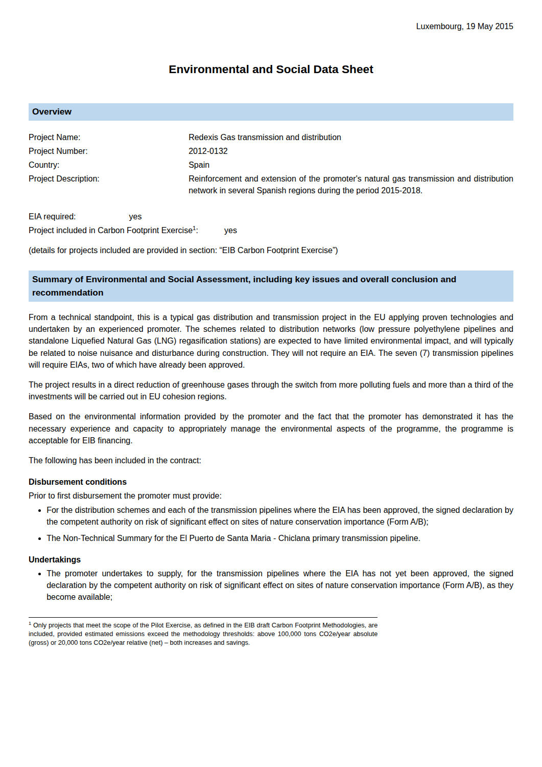Luxembourg, 19 May 2015
Environmental and Social Data Sheet
Overview
| Project Name: | Redexis Gas transmission and distribution |
| Project Number: | 2012-0132 |
| Country: | Spain |
| Project Description: | Reinforcement and extension of the promoter's natural gas transmission and distribution network in several Spanish regions during the period 2015-2018. |
EIA required:yes
Project included in Carbon Footprint Exercise1:yes
(details for projects included are provided in section: “EIB Carbon Footprint Exercise”)
Summary of Environmental and Social Assessment, including key issues and overall conclusion and recommendation
From a technical standpoint, this is a typical gas distribution and transmission project in the EU applying proven technologies and undertaken by an experienced promoter. The schemes related to distribution networks (low pressure polyethylene pipelines and standalone Liquefied Natural Gas (LNG) regasification stations) are expected to have limited environmental impact, and will typically be related to noise nuisance and disturbance during construction. They will not require an EIA. The seven (7) transmission pipelines will require EIAs, two of which have already been approved.
The project results in a direct reduction of greenhouse gases through the switch from more polluting fuels and more than a third of the investments will be carried out in EU cohesion regions.
Based on the environmental information provided by the promoter and the fact that the promoter has demonstrated it has the necessary experience and capacity to appropriately manage the environmental aspects of the programme, the programme is acceptable for EIB financing.
The following has been included in the contract:
Disbursement conditions
Prior to first disbursement the promoter must provide:
For the distribution schemes and each of the transmission pipelines where the EIA has been approved, the signed declaration by the competent authority on risk of significant effect on sites of nature conservation importance (Form A/B);
The Non-Technical Summary for the El Puerto de Santa Maria - Chiclana primary transmission pipeline.
Undertakings
The promoter undertakes to supply, for the transmission pipelines where the EIA has not yet been approved, the signed declaration by the competent authority on risk of significant effect on sites of nature conservation importance (Form A/B), as they become available;
1 Only projects that meet the scope of the Pilot Exercise, as defined in the EIB draft Carbon Footprint Methodologies, are included, provided estimated emissions exceed the methodology thresholds: above 100,000 tons CO2e/year absolute (gross) or 20,000 tons CO2e/year relative (net) – both increases and savings.